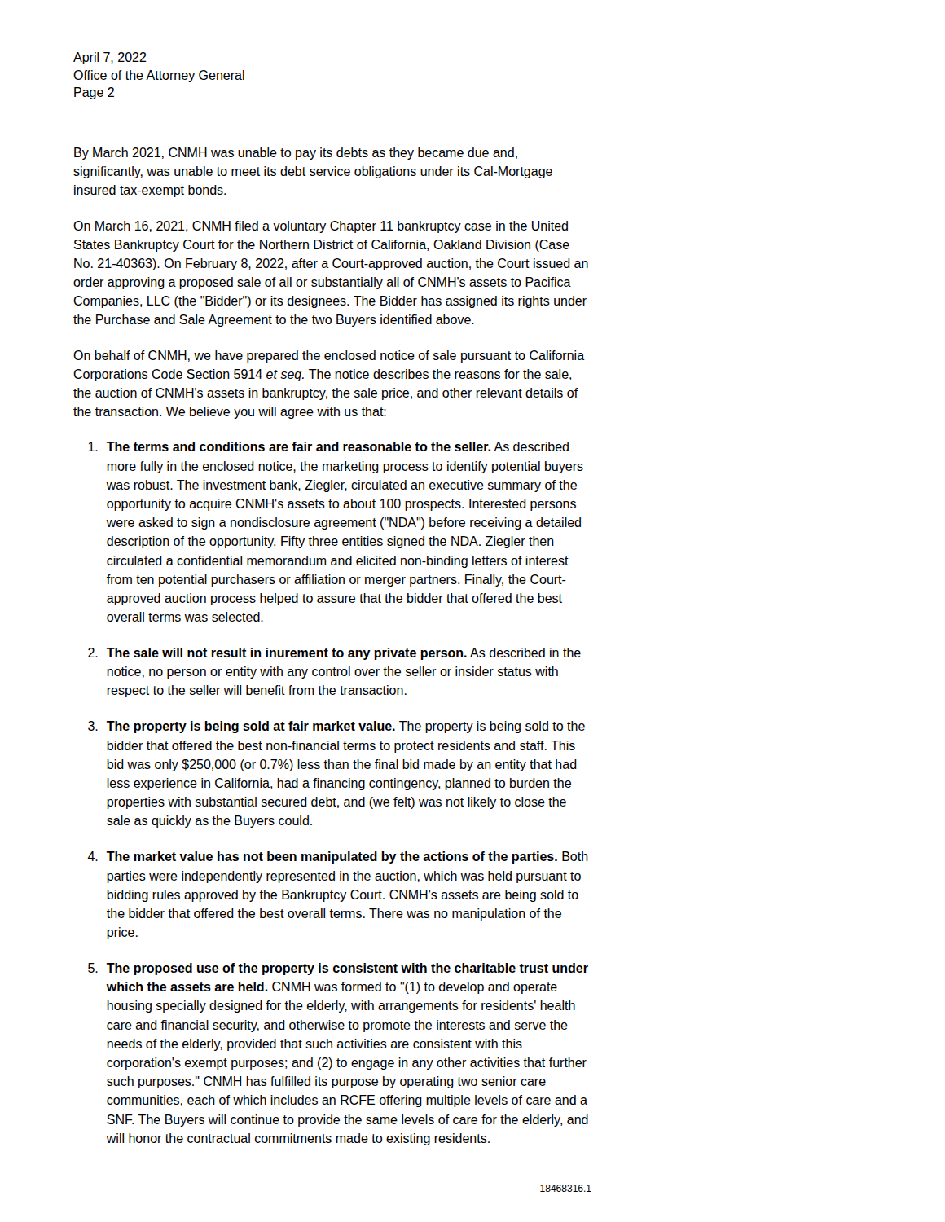April 7, 2022
Office of the Attorney General
Page 2
By March 2021, CNMH was unable to pay its debts as they became due and, significantly, was unable to meet its debt service obligations under its Cal-Mortgage insured tax-exempt bonds.
On March 16, 2021, CNMH filed a voluntary Chapter 11 bankruptcy case in the United States Bankruptcy Court for the Northern District of California, Oakland Division (Case No. 21-40363). On February 8, 2022, after a Court-approved auction, the Court issued an order approving a proposed sale of all or substantially all of CNMH's assets to Pacifica Companies, LLC (the "Bidder") or its designees. The Bidder has assigned its rights under the Purchase and Sale Agreement to the two Buyers identified above.
On behalf of CNMH, we have prepared the enclosed notice of sale pursuant to California Corporations Code Section 5914 et seq. The notice describes the reasons for the sale, the auction of CNMH's assets in bankruptcy, the sale price, and other relevant details of the transaction. We believe you will agree with us that:
The terms and conditions are fair and reasonable to the seller. As described more fully in the enclosed notice, the marketing process to identify potential buyers was robust. The investment bank, Ziegler, circulated an executive summary of the opportunity to acquire CNMH's assets to about 100 prospects. Interested persons were asked to sign a nondisclosure agreement ("NDA") before receiving a detailed description of the opportunity. Fifty three entities signed the NDA. Ziegler then circulated a confidential memorandum and elicited non-binding letters of interest from ten potential purchasers or affiliation or merger partners. Finally, the Court-approved auction process helped to assure that the bidder that offered the best overall terms was selected.
The sale will not result in inurement to any private person. As described in the notice, no person or entity with any control over the seller or insider status with respect to the seller will benefit from the transaction.
The property is being sold at fair market value. The property is being sold to the bidder that offered the best non-financial terms to protect residents and staff. This bid was only $250,000 (or 0.7%) less than the final bid made by an entity that had less experience in California, had a financing contingency, planned to burden the properties with substantial secured debt, and (we felt) was not likely to close the sale as quickly as the Buyers could.
The market value has not been manipulated by the actions of the parties. Both parties were independently represented in the auction, which was held pursuant to bidding rules approved by the Bankruptcy Court. CNMH's assets are being sold to the bidder that offered the best overall terms. There was no manipulation of the price.
The proposed use of the property is consistent with the charitable trust under which the assets are held. CNMH was formed to "(1) to develop and operate housing specially designed for the elderly, with arrangements for residents' health care and financial security, and otherwise to promote the interests and serve the needs of the elderly, provided that such activities are consistent with this corporation's exempt purposes; and (2) to engage in any other activities that further such purposes." CNMH has fulfilled its purpose by operating two senior care communities, each of which includes an RCFE offering multiple levels of care and a SNF. The Buyers will continue to provide the same levels of care for the elderly, and will honor the contractual commitments made to existing residents.
18468316.1